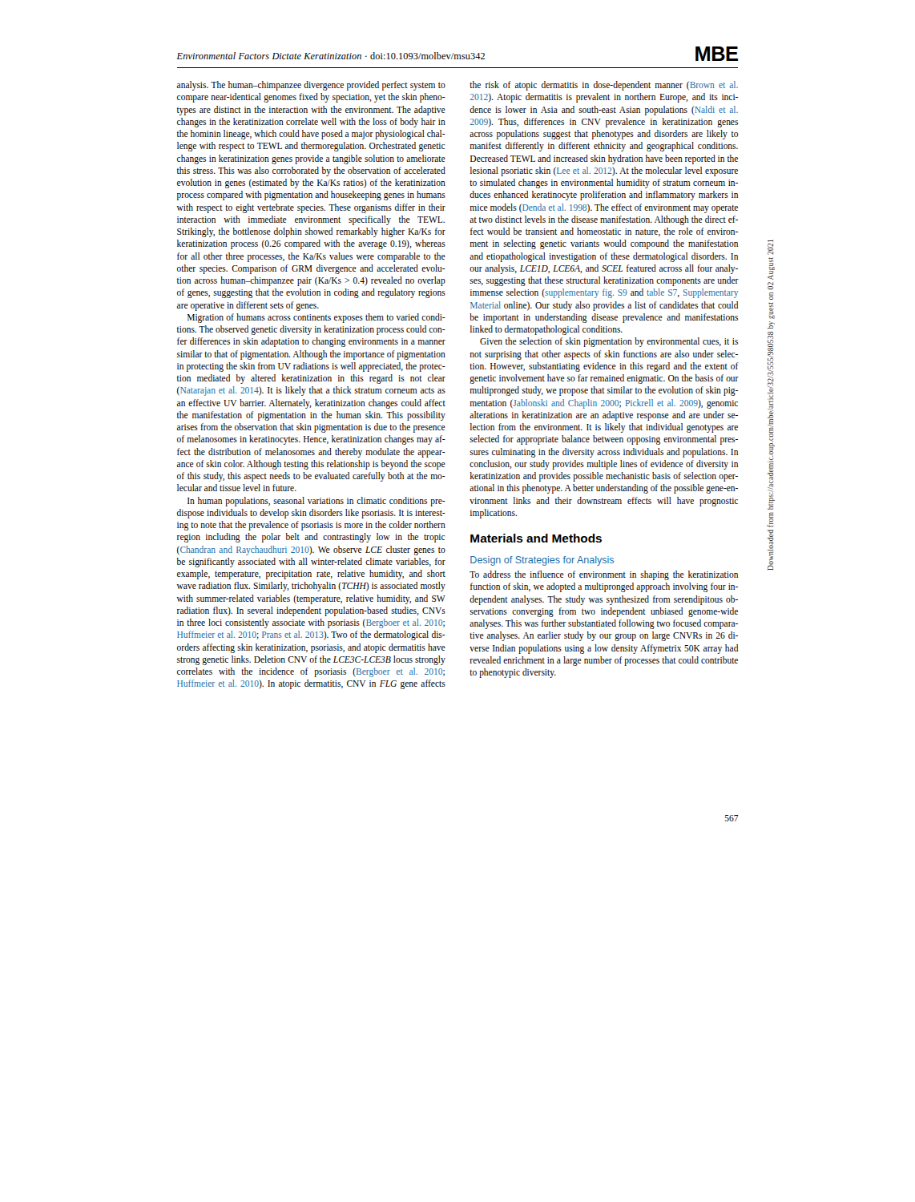Environmental Factors Dictate Keratinization · doi:10.1093/molbev/msu342
MBE
analysis. The human–chimpanzee divergence provided perfect system to compare near-identical genomes fixed by speciation, yet the skin phenotypes are distinct in the interaction with the environment. The adaptive changes in the keratinization correlate well with the loss of body hair in the hominin lineage, which could have posed a major physiological challenge with respect to TEWL and thermoregulation. Orchestrated genetic changes in keratinization genes provide a tangible solution to ameliorate this stress. This was also corroborated by the observation of accelerated evolution in genes (estimated by the Ka/Ks ratios) of the keratinization process compared with pigmentation and housekeeping genes in humans with respect to eight vertebrate species. These organisms differ in their interaction with immediate environment specifically the TEWL. Strikingly, the bottlenose dolphin showed remarkably higher Ka/Ks for keratinization process (0.26 compared with the average 0.19), whereas for all other three processes, the Ka/Ks values were comparable to the other species. Comparison of GRM divergence and accelerated evolution across human–chimpanzee pair (Ka/Ks > 0.4) revealed no overlap of genes, suggesting that the evolution in coding and regulatory regions are operative in different sets of genes.
Migration of humans across continents exposes them to varied conditions. The observed genetic diversity in keratinization process could confer differences in skin adaptation to changing environments in a manner similar to that of pigmentation. Although the importance of pigmentation in protecting the skin from UV radiations is well appreciated, the protection mediated by altered keratinization in this regard is not clear (Natarajan et al. 2014). It is likely that a thick stratum corneum acts as an effective UV barrier. Alternately, keratinization changes could affect the manifestation of pigmentation in the human skin. This possibility arises from the observation that skin pigmentation is due to the presence of melanosomes in keratinocytes. Hence, keratinization changes may affect the distribution of melanosomes and thereby modulate the appearance of skin color. Although testing this relationship is beyond the scope of this study, this aspect needs to be evaluated carefully both at the molecular and tissue level in future.
In human populations, seasonal variations in climatic conditions predispose individuals to develop skin disorders like psoriasis. It is interesting to note that the prevalence of psoriasis is more in the colder northern region including the polar belt and contrastingly low in the tropic (Chandran and Raychaudhuri 2010). We observe LCE cluster genes to be significantly associated with all winter-related climate variables, for example, temperature, precipitation rate, relative humidity, and short wave radiation flux. Similarly, trichohyalin (TCHH) is associated mostly with summer-related variables (temperature, relative humidity, and SW radiation flux). In several independent population-based studies, CNVs in three loci consistently associate with psoriasis (Bergboer et al. 2010; Huffmeier et al. 2010; Prans et al. 2013). Two of the dermatological disorders affecting skin keratinization, psoriasis, and atopic dermatitis have strong genetic links. Deletion CNV of the LCE3C-LCE3B locus strongly correlates with the incidence of psoriasis (Bergboer et al. 2010; Huffmeier et al. 2010). In atopic dermatitis, CNV in FLG gene affects the risk of atopic dermatitis in dose-dependent manner (Brown et al. 2012). Atopic dermatitis is prevalent in northern Europe, and its incidence is lower in Asia and south-east Asian populations (Naldi et al. 2009). Thus, differences in CNV prevalence in keratinization genes across populations suggest that phenotypes and disorders are likely to manifest differently in different ethnicity and geographical conditions. Decreased TEWL and increased skin hydration have been reported in the lesional psoriatic skin (Lee et al. 2012). At the molecular level exposure to simulated changes in environmental humidity of stratum corneum induces enhanced keratinocyte proliferation and inflammatory markers in mice models (Denda et al. 1998). The effect of environment may operate at two distinct levels in the disease manifestation. Although the direct effect would be transient and homeostatic in nature, the role of environment in selecting genetic variants would compound the manifestation and etiopathological investigation of these dermatological disorders. In our analysis, LCE1D, LCE6A, and SCEL featured across all four analyses, suggesting that these structural keratinization components are under immense selection (supplementary fig. S9 and table S7, Supplementary Material online). Our study also provides a list of candidates that could be important in understanding disease prevalence and manifestations linked to dermatopathological conditions.
Given the selection of skin pigmentation by environmental cues, it is not surprising that other aspects of skin functions are also under selection. However, substantiating evidence in this regard and the extent of genetic involvement have so far remained enigmatic. On the basis of our multipronged study, we propose that similar to the evolution of skin pigmentation (Jablonski and Chaplin 2000; Pickrell et al. 2009), genomic alterations in keratinization are an adaptive response and are under selection from the environment. It is likely that individual genotypes are selected for appropriate balance between opposing environmental pressures culminating in the diversity across individuals and populations. In conclusion, our study provides multiple lines of evidence of diversity in keratinization and provides possible mechanistic basis of selection operational in this phenotype. A better understanding of the possible gene-environment links and their downstream effects will have prognostic implications.
Materials and Methods
Design of Strategies for Analysis
To address the influence of environment in shaping the keratinization function of skin, we adopted a multipronged approach involving four independent analyses. The study was synthesized from serendipitous observations converging from two independent unbiased genome-wide analyses. This was further substantiated following two focused comparative analyses. An earlier study by our group on large CNVRs in 26 diverse Indian populations using a low density Affymetrix 50K array had revealed enrichment in a large number of processes that could contribute to phenotypic diversity.
Downloaded from https://academic.oup.com/mbe/article/32/3/555/980538 by guest on 02 August 2021
567